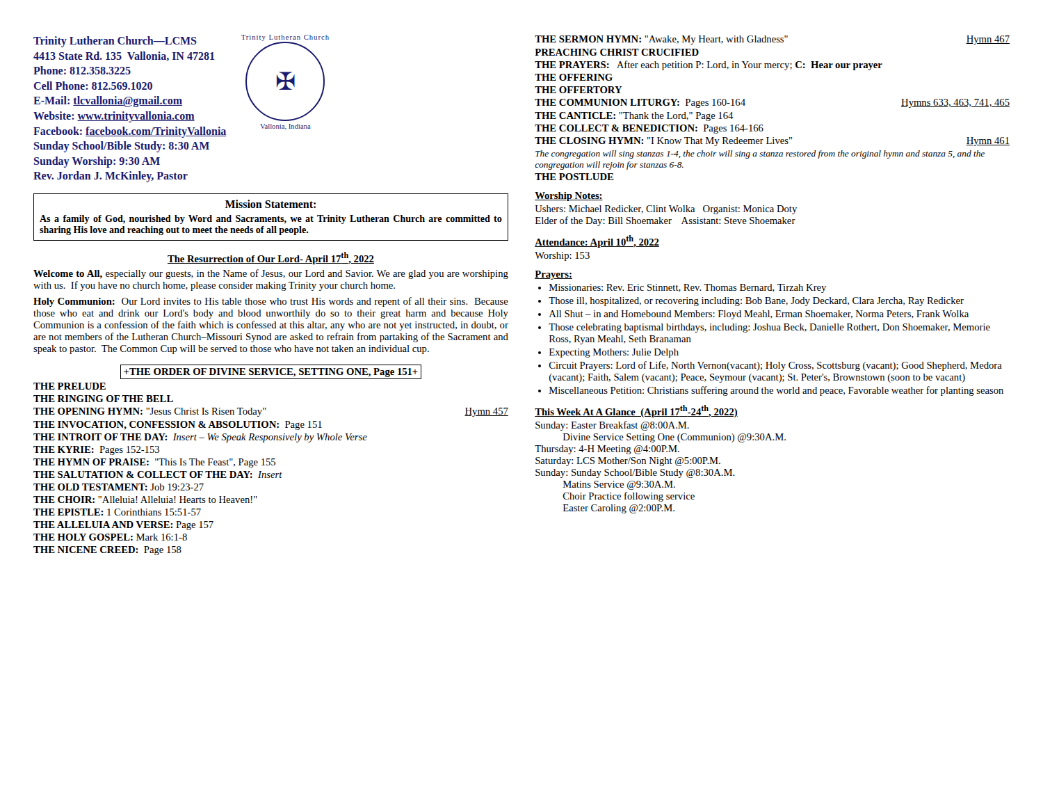Trinity Lutheran Church—LCMS
4413 State Rd. 135 Vallonia, IN 47281
Phone: 812.358.3225
Cell Phone: 812.569.1020
E-Mail: tlcvallonia@gmail.com
Website: www.trinityvallonia.com
Facebook: facebook.com/TrinityVallonia
Sunday School/Bible Study: 8:30 AM
Sunday Worship: 9:30 AM
Rev. Jordan J. McKinley, Pastor
Trinity Lutheran Church
✠
Vallonia, Indiana
Mission Statement:
As a family of God, nourished by Word and Sacraments, we at Trinity Lutheran Church are committed to sharing His love and reaching out to meet the needs of all people.
The Resurrection of Our Lord- April 17th, 2022
Welcome to All, especially our guests, in the Name of Jesus, our Lord and Savior. We are glad you are worshiping with us. If you have no church home, please consider making Trinity your church home.
Holy Communion: Our Lord invites to His table those who trust His words and repent of all their sins. Because those who eat and drink our Lord's body and blood unworthily do so to their great harm and because Holy Communion is a confession of the faith which is confessed at this altar, any who are not yet instructed, in doubt, or are not members of the Lutheran Church–Missouri Synod are asked to refrain from partaking of the Sacrament and speak to pastor. The Common Cup will be served to those who have not taken an individual cup.
+THE ORDER OF DIVINE SERVICE, SETTING ONE, Page 151+
THE PRELUDE
THE RINGING OF THE BELL
THE OPENING HYMN: "Jesus Christ Is Risen Today" Hymn 457
THE INVOCATION, CONFESSION & ABSOLUTION: Page 151
THE INTROIT OF THE DAY: Insert – We Speak Responsively by Whole Verse
THE KYRIE: Pages 152-153
THE HYMN OF PRAISE: "This Is The Feast", Page 155
THE SALUTATION & COLLECT OF THE DAY: Insert
THE OLD TESTAMENT: Job 19:23-27
THE CHOIR: "Alleluia! Alleluia! Hearts to Heaven!"
THE EPISTLE: 1 Corinthians 15:51-57
THE ALLELUIA AND VERSE: Page 157
THE HOLY GOSPEL: Mark 16:1-8
THE NICENE CREED: Page 158
THE SERMON HYMN: "Awake, My Heart, with Gladness" Hymn 467
PREACHING CHRIST CRUCIFIED
THE PRAYERS: After each petition P: Lord, in Your mercy; C: Hear our prayer
THE OFFERING
THE OFFERTORY
THE COMMUNION LITURGY: Pages 160-164 Hymns 633, 463, 741, 465
THE CANTICLE: "Thank the Lord," Page 164
THE COLLECT & BENEDICTION: Pages 164-166
THE CLOSING HYMN: "I Know That My Redeemer Lives" Hymn 461
The congregation will sing stanzas 1-4, the choir will sing a stanza restored from the original hymn and stanza 5, and the congregation will rejoin for stanzas 6-8.
THE POSTLUDE
Worship Notes:
Ushers: Michael Redicker, Clint Wolka Organist: Monica Doty
Elder of the Day: Bill Shoemaker Assistant: Steve Shoemaker
Attendance: April 10th, 2022
Worship: 153
Prayers:
Missionaries: Rev. Eric Stinnett, Rev. Thomas Bernard, Tirzah Krey
Those ill, hospitalized, or recovering including: Bob Bane, Jody Deckard, Clara Jercha, Ray Redicker
All Shut – in and Homebound Members: Floyd Meahl, Erman Shoemaker, Norma Peters, Frank Wolka
Those celebrating baptismal birthdays, including: Joshua Beck, Danielle Rothert, Don Shoemaker, Memorie Ross, Ryan Meahl, Seth Branaman
Expecting Mothers: Julie Delph
Circuit Prayers: Lord of Life, North Vernon(vacant); Holy Cross, Scottsburg (vacant); Good Shepherd, Medora (vacant); Faith, Salem (vacant); Peace, Seymour (vacant); St. Peter's, Brownstown (soon to be vacant)
Miscellaneous Petition: Christians suffering around the world and peace, Favorable weather for planting season
This Week At A Glance (April 17th-24th, 2022)
Sunday: Easter Breakfast @8:00A.M.
Divine Service Setting One (Communion) @9:30A.M.
Thursday: 4-H Meeting @4:00P.M.
Saturday: LCS Mother/Son Night @5:00P.M.
Sunday: Sunday School/Bible Study @8:30A.M.
Matins Service @9:30A.M.
Choir Practice following service
Easter Caroling @2:00P.M.